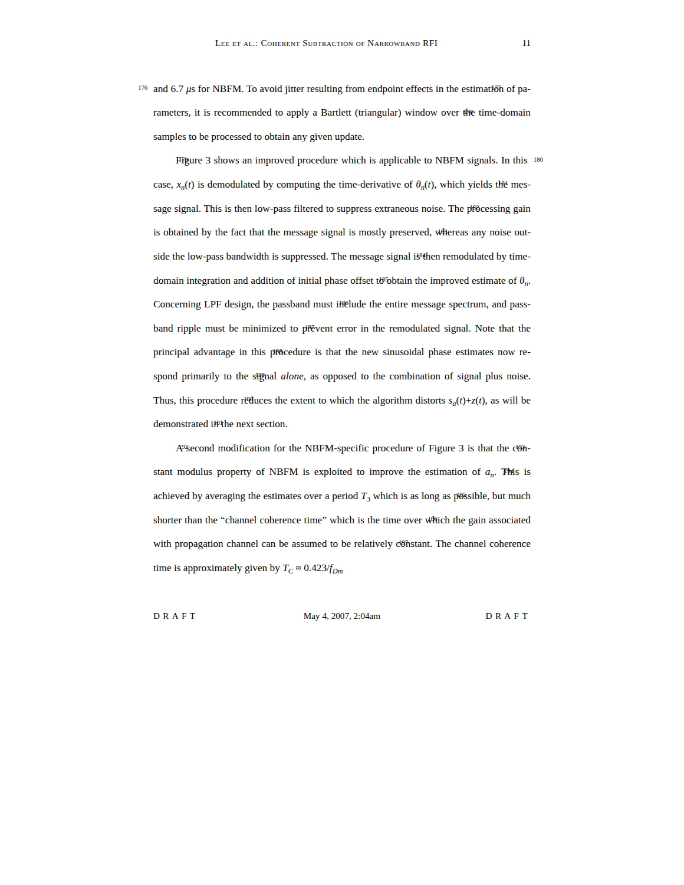Lee et al.: Coherent Subtraction of Narrowband RFI 11
176and 6.7 μs for NBFM. To avoid jitter resulting from endpoint effects in the estimation 177of parameters, it is recommended to apply a Bartlett (triangular) window over the 178time-domain samples to be processed to obtain any given update.
179 Figure 3 shows an improved procedure which is applicable to NBFM signals. In this 180case, xn(t) is demodulated by computing the time-derivative of θn(t), which yields 181the message signal. This is then low-pass filtered to suppress extraneous noise. The 182processing gain is obtained by the fact that the message signal is mostly preserved, 183whereas any noise outside the low-pass bandwidth is suppressed. The message signal 184is then remodulated by time-domain integration and addition of initial phase offset 185to obtain the improved estimate of θn. Concerning LPF design, the passband must 186include the entire message spectrum, and passband ripple must be minimized to 187prevent error in the remodulated signal. Note that the principal advantage in this 188procedure is that the new sinusoidal phase estimates now respond primarily to the 189signal alone, as opposed to the combination of signal plus noise. Thus, this procedure 190reduces the extent to which the algorithm distorts sa(t)+z(t), as will be demonstrated 191in the next section.
192 A second modification for the NBFM-specific procedure of Figure 3 is that the 193constant modulus property of NBFM is exploited to improve the estimation of an. 194 This is achieved by averaging the estimates over a period T3 which is as long as 195possible, but much shorter than the “channel coherence time” which is the time over 196which the gain associated with propagation channel can be assumed to be relatively 197constant. The channel coherence time is approximately given by TC ≈ 0.423/fDm
DRAFT May 4, 2007, 2:04am DRAFT